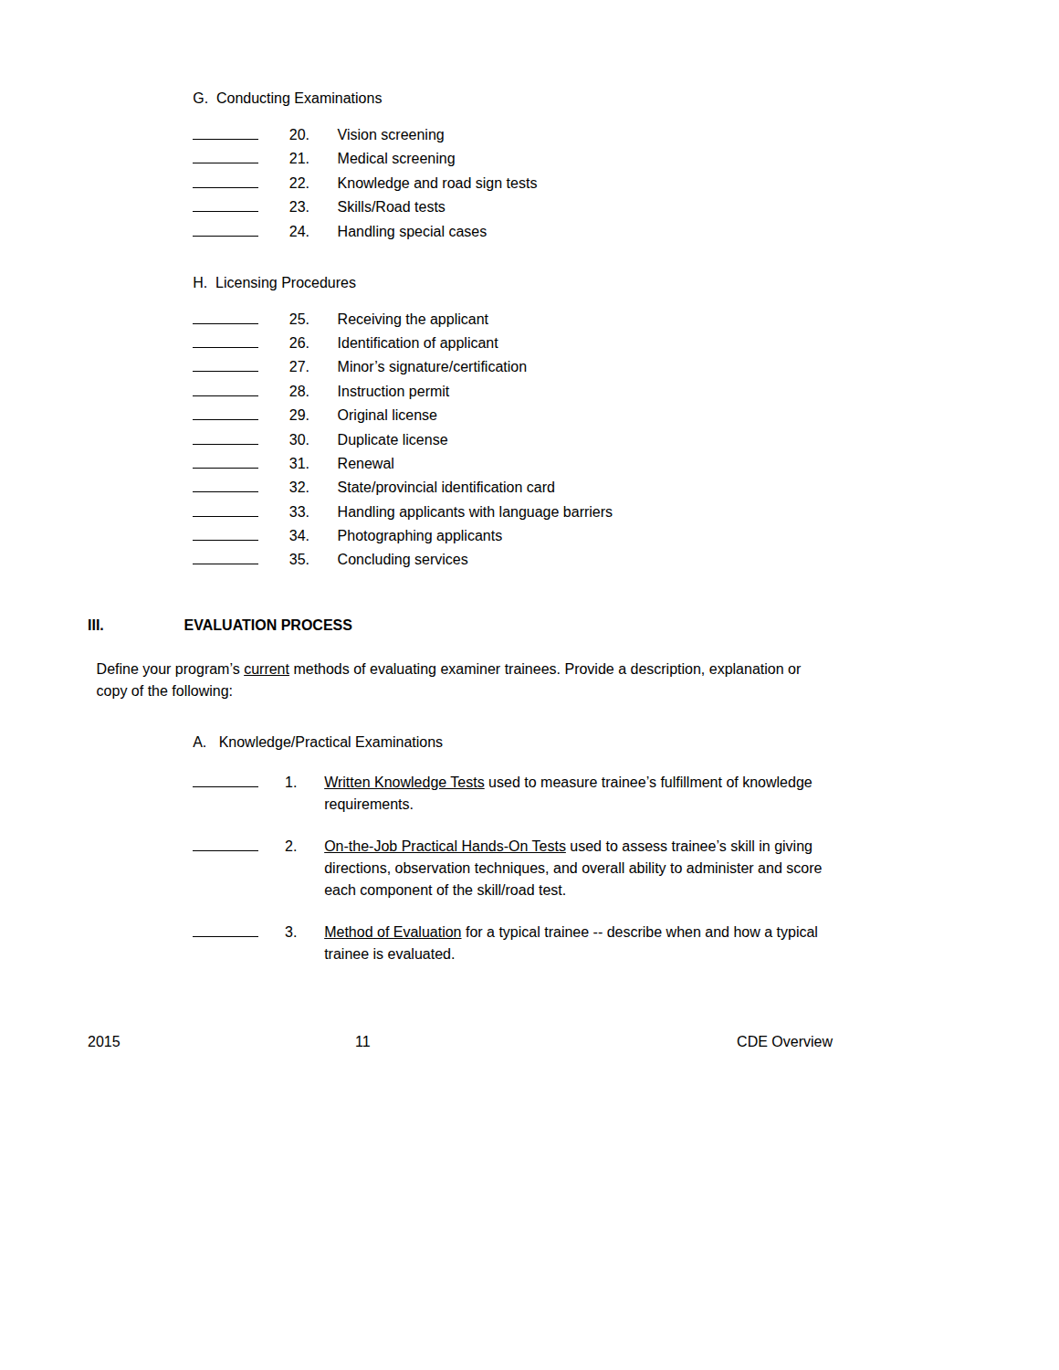G. Conducting Examinations
20. Vision screening
21. Medical screening
22. Knowledge and road sign tests
23. Skills/Road tests
24. Handling special cases
H. Licensing Procedures
25. Receiving the applicant
26. Identification of applicant
27. Minor’s signature/certification
28. Instruction permit
29. Original license
30. Duplicate license
31. Renewal
32. State/provincial identification card
33. Handling applicants with language barriers
34. Photographing applicants
35. Concluding services
III. EVALUATION PROCESS
Define your program’s current methods of evaluating examiner trainees. Provide a description, explanation or copy of the following:
A. Knowledge/Practical Examinations
1. Written Knowledge Tests used to measure trainee’s fulfillment of knowledge requirements.
2. On-the-Job Practical Hands-On Tests used to assess trainee’s skill in giving directions, observation techniques, and overall ability to administer and score each component of the skill/road test.
3. Method of Evaluation for a typical trainee -- describe when and how a typical trainee is evaluated.
2015 11 CDE Overview